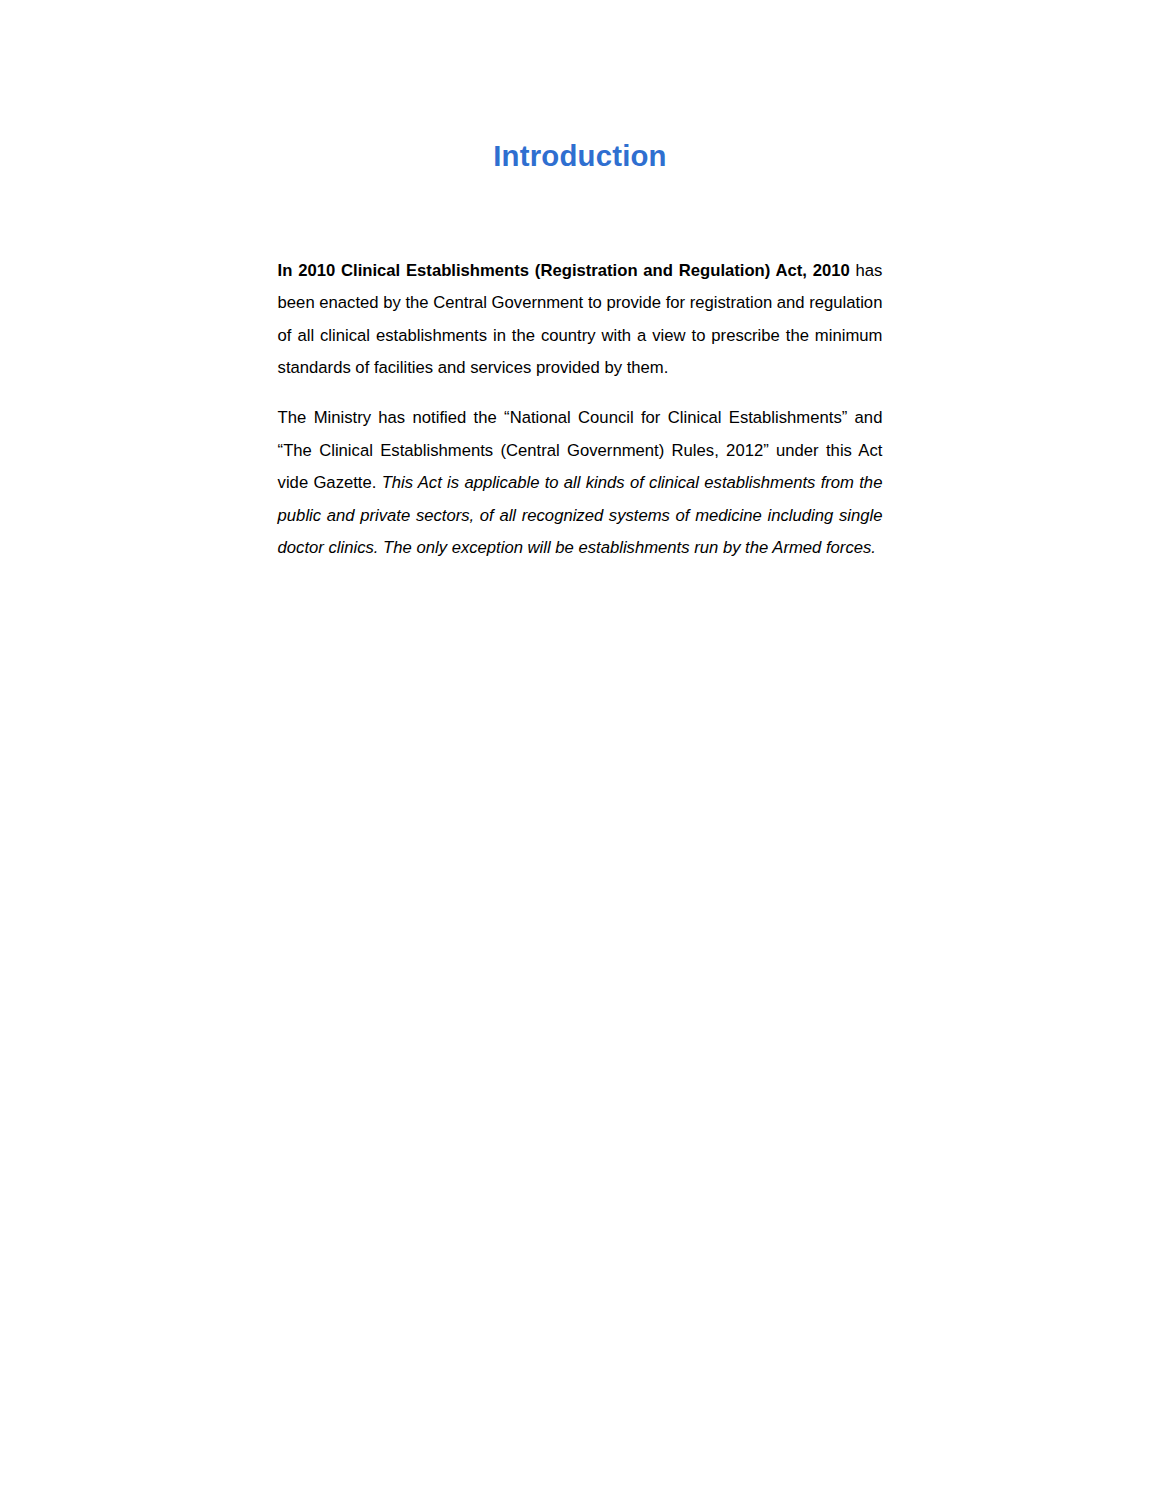Introduction
In 2010 Clinical Establishments (Registration and Regulation) Act, 2010 has been enacted by the Central Government to provide for registration and regulation of all clinical establishments in the country with a view to prescribe the minimum standards of facilities and services provided by them.
The Ministry has notified the “National Council for Clinical Establishments” and “The Clinical Establishments (Central Government) Rules, 2012” under this Act vide Gazette. This Act is applicable to all kinds of clinical establishments from the public and private sectors, of all recognized systems of medicine including single doctor clinics. The only exception will be establishments run by the Armed forces.